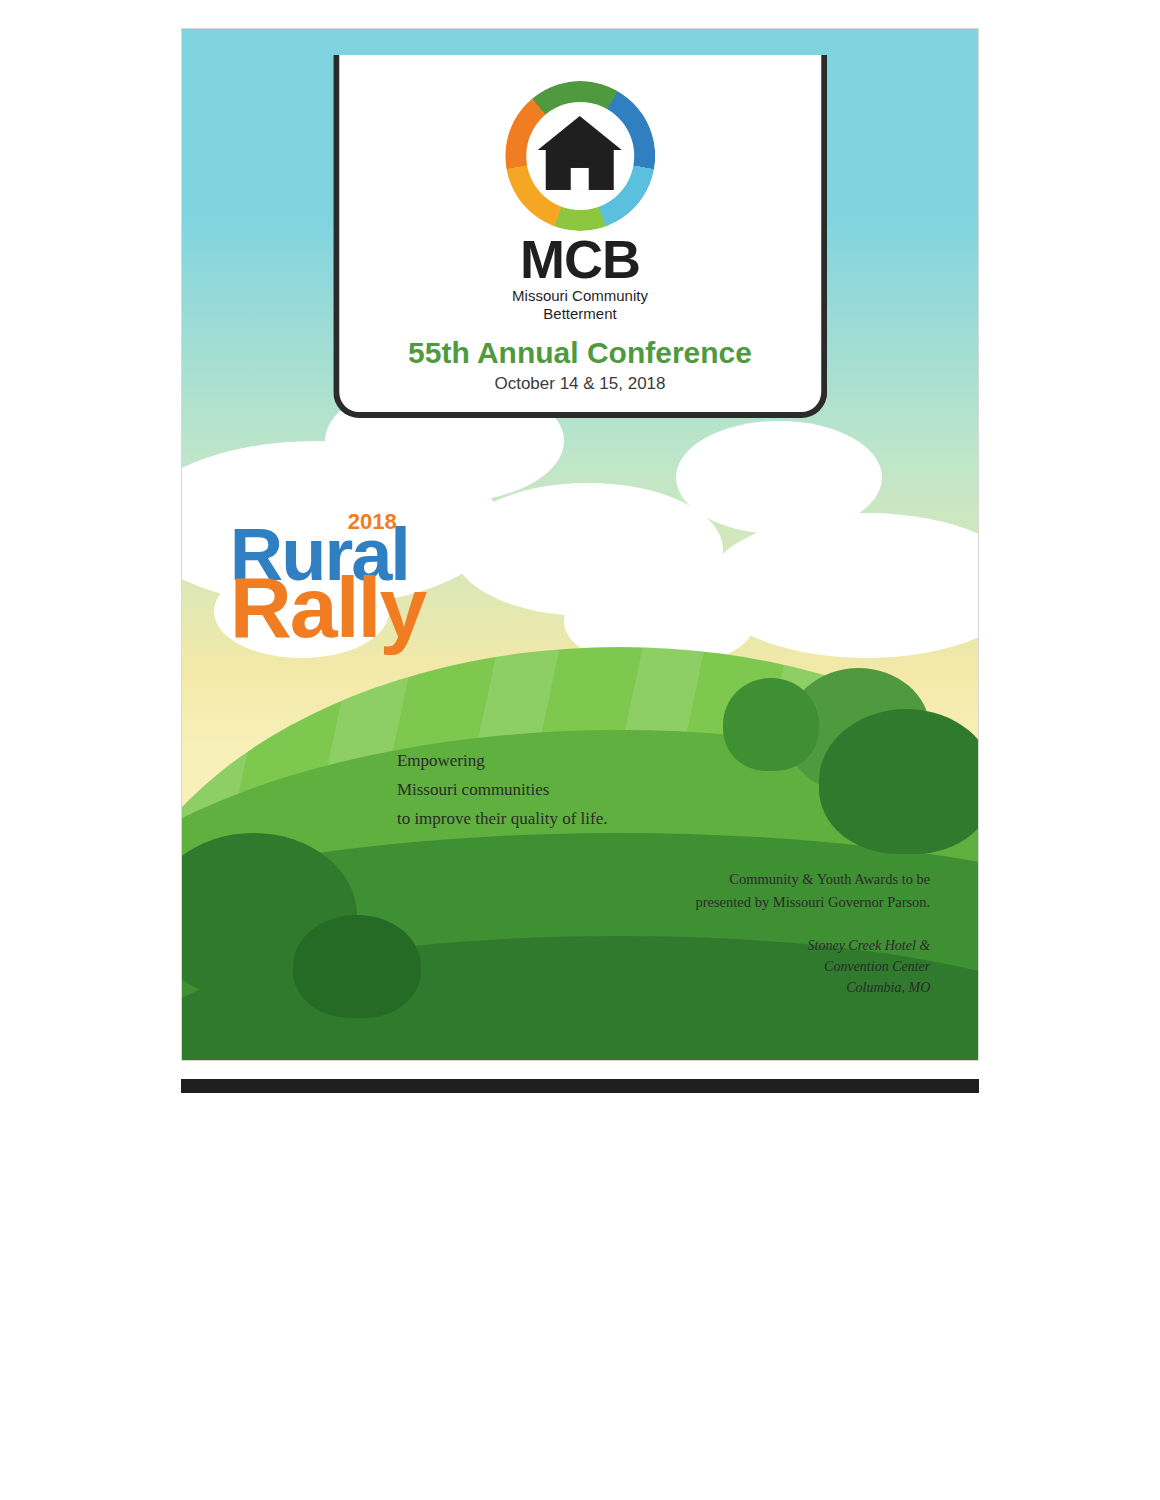MCB
Missouri Community
Betterment
55th Annual Conference
October 14 & 15, 2018
2018 Rural Rally
Empowering
Missouri communities
to improve their quality of life.
Community & Youth Awards to be
presented by Missouri Governor Parson.
Stoney Creek Hotel &
Convention Center
Columbia, MO